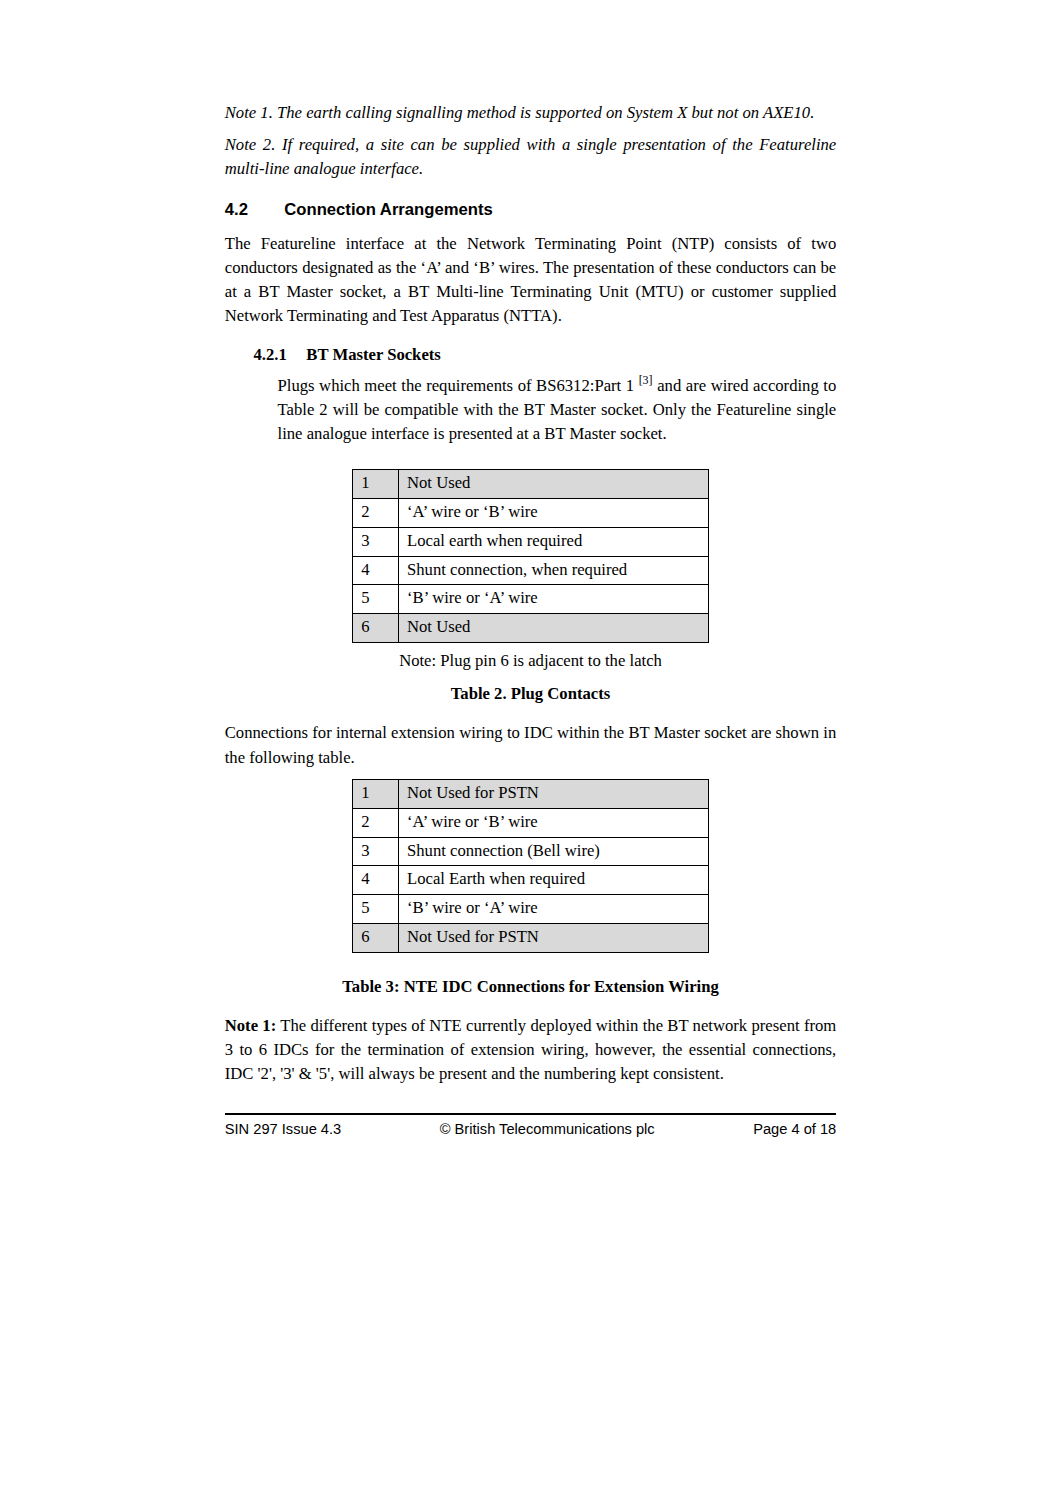Note 1. The earth calling signalling method is supported on System X but not on AXE10.
Note 2. If required, a site can be supplied with a single presentation of the Featureline multi-line analogue interface.
4.2 Connection Arrangements
The Featureline interface at the Network Terminating Point (NTP) consists of two conductors designated as the ‘A’ and ‘B’ wires. The presentation of these conductors can be at a BT Master socket, a BT Multi-line Terminating Unit (MTU) or customer supplied Network Terminating and Test Apparatus (NTTA).
4.2.1 BT Master Sockets
Plugs which meet the requirements of BS6312:Part 1 [3] and are wired according to Table 2 will be compatible with the BT Master socket. Only the Featureline single line analogue interface is presented at a BT Master socket.
| 1 | Not Used |
| 2 | ‘A’ wire or ‘B’ wire |
| 3 | Local earth when required |
| 4 | Shunt connection, when required |
| 5 | ‘B’ wire or ‘A’ wire |
| 6 | Not Used |
Note: Plug pin 6 is adjacent to the latch
Table 2. Plug Contacts
Connections for internal extension wiring to IDC within the BT Master socket are shown in the following table.
| 1 | Not Used for PSTN |
| 2 | ‘A’ wire or ‘B’ wire |
| 3 | Shunt connection (Bell wire) |
| 4 | Local Earth when required |
| 5 | ‘B’ wire or ‘A’ wire |
| 6 | Not Used for PSTN |
Table 3: NTE IDC Connections for Extension Wiring
Note 1: The different types of NTE currently deployed within the BT network present from 3 to 6 IDCs for the termination of extension wiring, however, the essential connections, IDC '2', '3' & '5', will always be present and the numbering kept consistent.
SIN 297 Issue 4.3
© British Telecommunications plc
Page 4 of 18